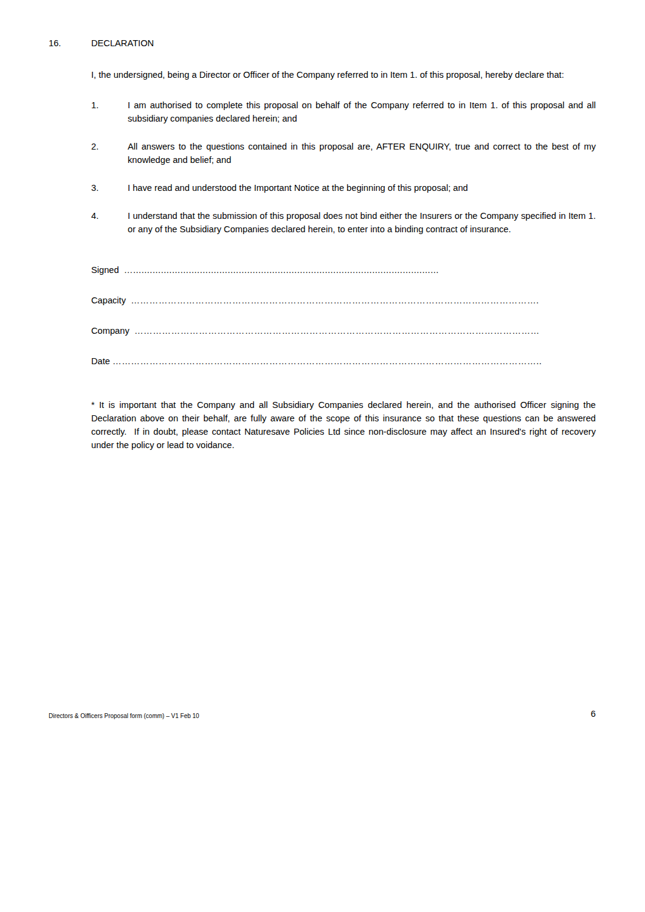16.
DECLARATION
I, the undersigned, being a Director or Officer of the Company referred to in Item 1. of this proposal, hereby declare that:
I am authorised to complete this proposal on behalf of the Company referred to in Item 1. of this proposal and all subsidiary companies declared herein; and
All answers to the questions contained in this proposal are, AFTER ENQUIRY, true and correct to the best of my knowledge and belief; and
I have read and understood the Important Notice at the beginning of this proposal; and
I understand that the submission of this proposal does not bind either the Insurers or the Company specified in Item 1. or any of the Subsidiary Companies declared herein, to enter into a binding contract of insurance.
Signed …..............................................................................................................
Capacity …………………………………………………………………………………………………………………….
Company ……………………………………………………………………………………………………………………
Date …………………………………………………………………………………………………………………………..
* It is important that the Company and all Subsidiary Companies declared herein, and the authorised Officer signing the Declaration above on their behalf, are fully aware of the scope of this insurance so that these questions can be answered correctly. If in doubt, please contact Naturesave Policies Ltd since non-disclosure may affect an Insured's right of recovery under the policy or lead to voidance.
Directors & Oifficers Proposal form (comm) – V1 Feb 10
6